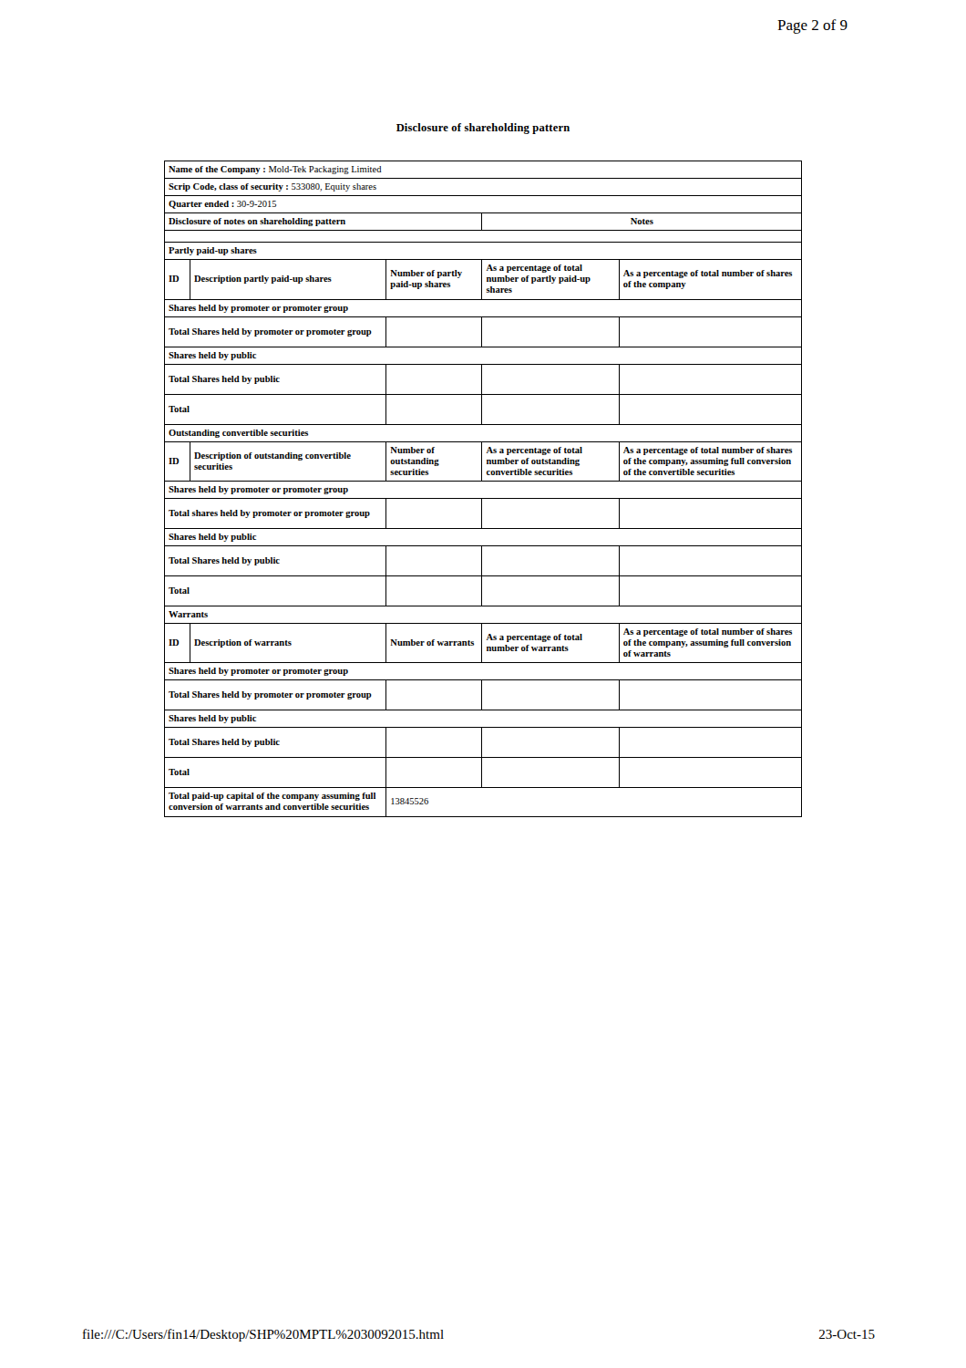Page 2 of 9
Disclosure of shareholding pattern
| Name of the Company : Mold-Tek Packaging Limited |
| Scrip Code, class of security : 533080, Equity shares |
| Quarter ended : 30-9-2015 |
| Disclosure of notes on shareholding pattern | Notes |
| Partly paid-up shares |
| ID | Description partly paid-up shares | Number of partly paid-up shares | As a percentage of total number of partly paid-up shares | As a percentage of total number of shares of the company |
| Shares held by promoter or promoter group |
| Total Shares held by promoter or promoter group | | | |
| Shares held by public |
| Total Shares held by public | | | |
| Total | | | |
| Outstanding convertible securities |
| ID | Description of outstanding convertible securities | Number of outstanding securities | As a percentage of total number of outstanding convertible securities | As a percentage of total number of shares of the company, assuming full conversion of the convertible securities |
| Shares held by promoter or promoter group |
| Total shares held by promoter or promoter group | | | |
| Shares held by public |
| Total Shares held by public | | | |
| Total | | | |
| Warrants |
| ID | Description of warrants | Number of warrants | As a percentage of total number of warrants | As a percentage of total number of shares of the company, assuming full conversion of warrants |
| Shares held by promoter or promoter group |
| Total Shares held by promoter or promoter group | | | |
| Shares held by public |
| Total Shares held by public | | | |
| Total | | | |
| Total paid-up capital of the company assuming full conversion of warrants and convertible securities | 13845526 |
file:///C:/Users/fin14/Desktop/SHP%20MPTL%2030092015.html 23-Oct-15